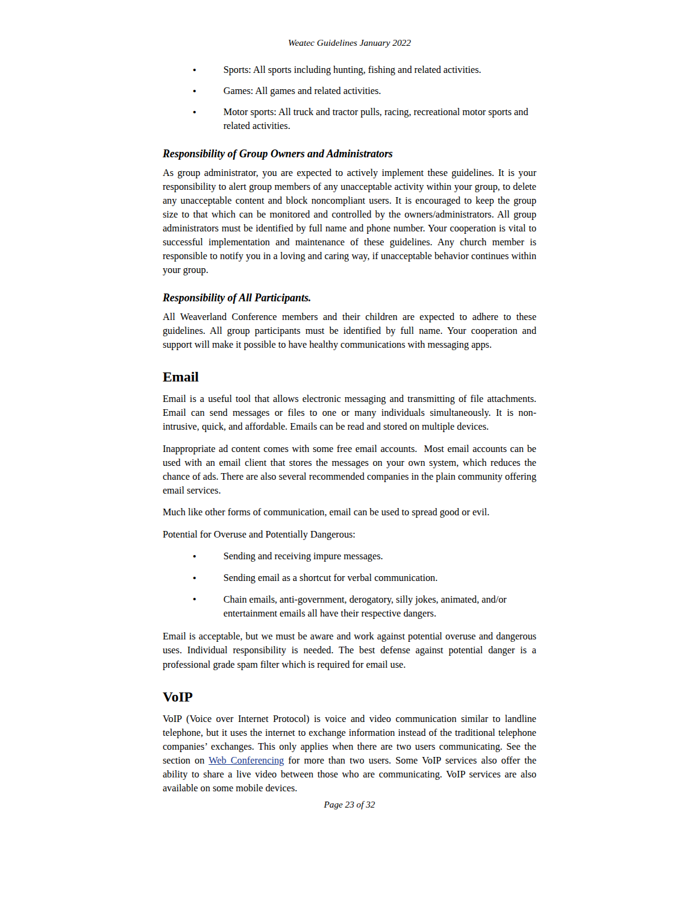Weatec Guidelines January 2022
Sports: All sports including hunting, fishing and related activities.
Games: All games and related activities.
Motor sports: All truck and tractor pulls, racing, recreational motor sports and related activities.
Responsibility of Group Owners and Administrators
As group administrator, you are expected to actively implement these guidelines. It is your responsibility to alert group members of any unacceptable activity within your group, to delete any unacceptable content and block noncompliant users. It is encouraged to keep the group size to that which can be monitored and controlled by the owners/administrators. All group administrators must be identified by full name and phone number. Your cooperation is vital to successful implementation and maintenance of these guidelines. Any church member is responsible to notify you in a loving and caring way, if unacceptable behavior continues within your group.
Responsibility of All Participants.
All Weaverland Conference members and their children are expected to adhere to these guidelines. All group participants must be identified by full name. Your cooperation and support will make it possible to have healthy communications with messaging apps.
Email
Email is a useful tool that allows electronic messaging and transmitting of file attachments. Email can send messages or files to one or many individuals simultaneously. It is non-intrusive, quick, and affordable. Emails can be read and stored on multiple devices.
Inappropriate ad content comes with some free email accounts. Most email accounts can be used with an email client that stores the messages on your own system, which reduces the chance of ads. There are also several recommended companies in the plain community offering email services.
Much like other forms of communication, email can be used to spread good or evil.
Potential for Overuse and Potentially Dangerous:
Sending and receiving impure messages.
Sending email as a shortcut for verbal communication.
Chain emails, anti-government, derogatory, silly jokes, animated, and/or entertainment emails all have their respective dangers.
Email is acceptable, but we must be aware and work against potential overuse and dangerous uses. Individual responsibility is needed. The best defense against potential danger is a professional grade spam filter which is required for email use.
VoIP
VoIP (Voice over Internet Protocol) is voice and video communication similar to landline telephone, but it uses the internet to exchange information instead of the traditional telephone companies’ exchanges. This only applies when there are two users communicating. See the section on Web Conferencing for more than two users. Some VoIP services also offer the ability to share a live video between those who are communicating. VoIP services are also available on some mobile devices.
Page 23 of 32